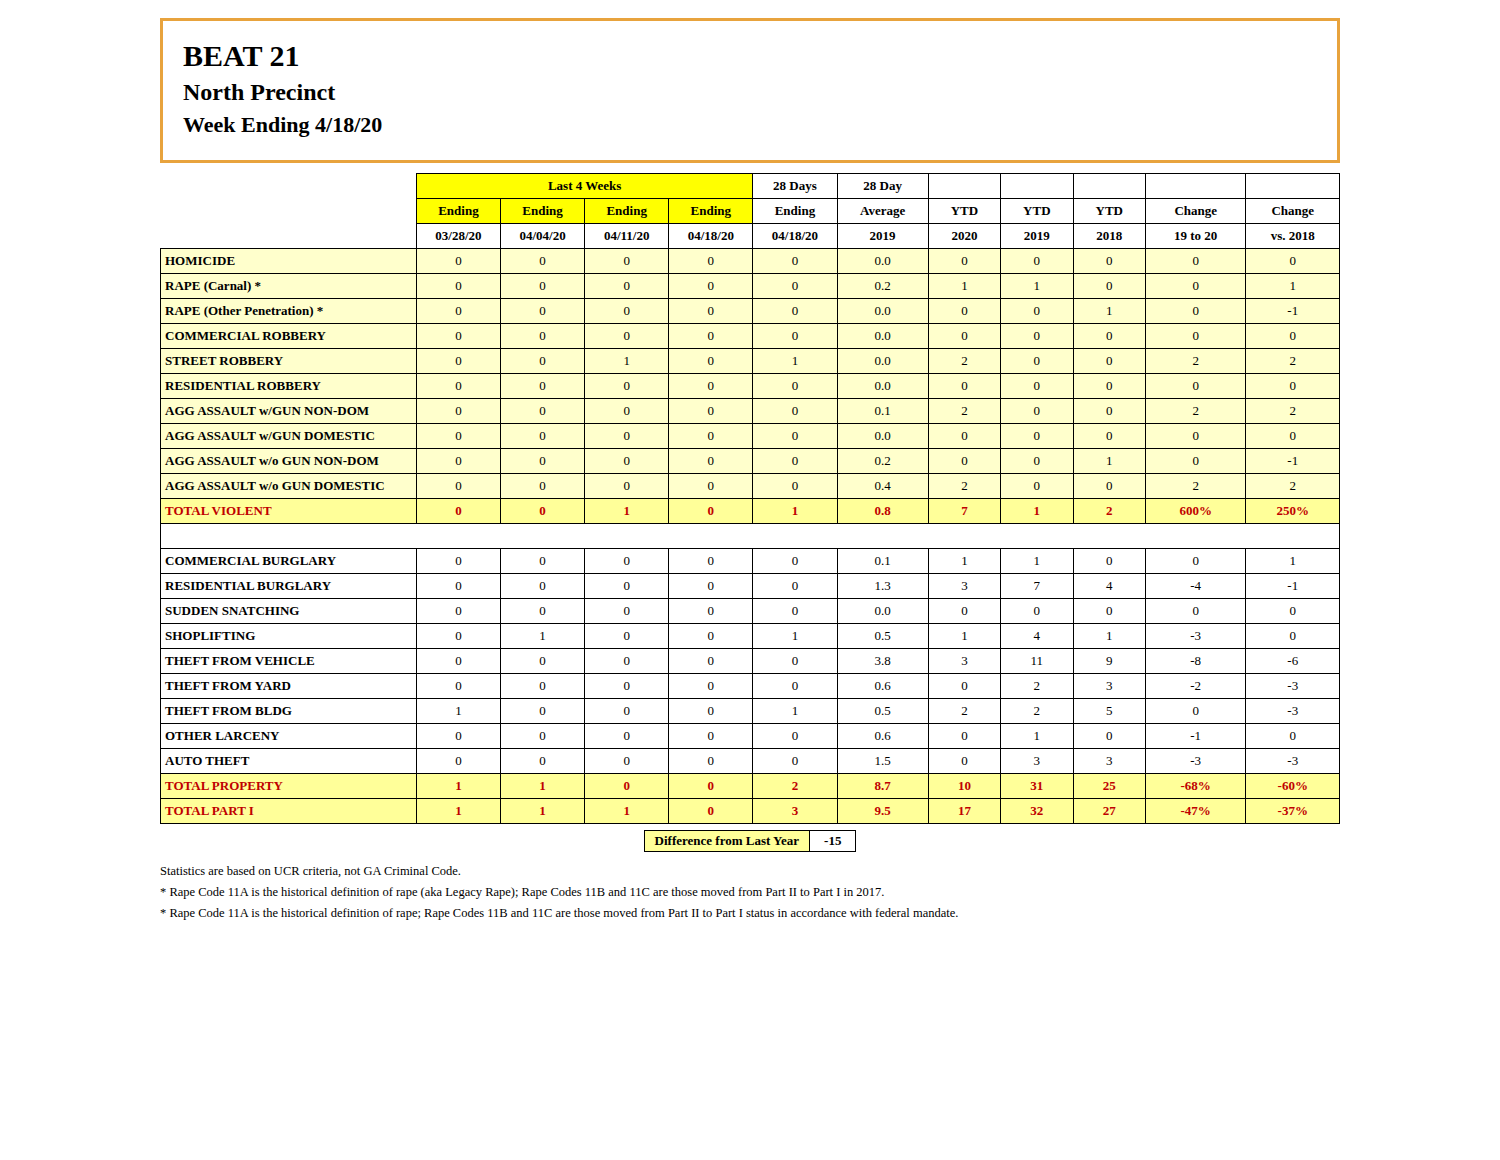BEAT 21
North Precinct
Week Ending 4/18/20
| | Last 4 Weeks | 28 Days | 28 Day | | | | | |
| --- | --- | --- | --- | --- | --- | --- | --- | --- |
| | Ending | Ending | Ending | Ending | Ending | Average | YTD | YTD | YTD | Change | Change |
| | 03/28/20 | 04/04/20 | 04/11/20 | 04/18/20 | 04/18/20 | 2019 | 2020 | 2019 | 2018 | 19 to 20 | vs. 2018 |
| HOMICIDE | 0 | 0 | 0 | 0 | 0 | 0.0 | 0 | 0 | 0 | 0 | 0 |
| RAPE (Carnal) * | 0 | 0 | 0 | 0 | 0 | 0.2 | 1 | 1 | 0 | 0 | 1 |
| RAPE (Other Penetration) * | 0 | 0 | 0 | 0 | 0 | 0.0 | 0 | 0 | 1 | 0 | -1 |
| COMMERCIAL ROBBERY | 0 | 0 | 0 | 0 | 0 | 0.0 | 0 | 0 | 0 | 0 | 0 |
| STREET ROBBERY | 0 | 0 | 1 | 0 | 1 | 0.0 | 2 | 0 | 0 | 2 | 2 |
| RESIDENTIAL ROBBERY | 0 | 0 | 0 | 0 | 0 | 0.0 | 0 | 0 | 0 | 0 | 0 |
| AGG ASSAULT w/GUN NON-DOM | 0 | 0 | 0 | 0 | 0 | 0.1 | 2 | 0 | 0 | 2 | 2 |
| AGG ASSAULT w/GUN DOMESTIC | 0 | 0 | 0 | 0 | 0 | 0.0 | 0 | 0 | 0 | 0 | 0 |
| AGG ASSAULT w/o GUN NON-DOM | 0 | 0 | 0 | 0 | 0 | 0.2 | 0 | 0 | 1 | 0 | -1 |
| AGG ASSAULT w/o GUN DOMESTIC | 0 | 0 | 0 | 0 | 0 | 0.4 | 2 | 0 | 0 | 2 | 2 |
| TOTAL VIOLENT | 0 | 0 | 1 | 0 | 1 | 0.8 | 7 | 1 | 2 | 600% | 250% |
| COMMERCIAL BURGLARY | 0 | 0 | 0 | 0 | 0 | 0.1 | 1 | 1 | 0 | 0 | 1 |
| RESIDENTIAL BURGLARY | 0 | 0 | 0 | 0 | 0 | 1.3 | 3 | 7 | 4 | -4 | -1 |
| SUDDEN SNATCHING | 0 | 0 | 0 | 0 | 0 | 0.0 | 0 | 0 | 0 | 0 | 0 |
| SHOPLIFTING | 0 | 1 | 0 | 0 | 1 | 0.5 | 1 | 4 | 1 | -3 | 0 |
| THEFT FROM VEHICLE | 0 | 0 | 0 | 0 | 0 | 3.8 | 3 | 11 | 9 | -8 | -6 |
| THEFT FROM YARD | 0 | 0 | 0 | 0 | 0 | 0.6 | 0 | 2 | 3 | -2 | -3 |
| THEFT FROM BLDG | 1 | 0 | 0 | 0 | 1 | 0.5 | 2 | 2 | 5 | 0 | -3 |
| OTHER LARCENY | 0 | 0 | 0 | 0 | 0 | 0.6 | 0 | 1 | 0 | -1 | 0 |
| AUTO THEFT | 0 | 0 | 0 | 0 | 0 | 1.5 | 0 | 3 | 3 | -3 | -3 |
| TOTAL PROPERTY | 1 | 1 | 0 | 0 | 2 | 8.7 | 10 | 31 | 25 | -68% | -60% |
| TOTAL PART I | 1 | 1 | 1 | 0 | 3 | 9.5 | 17 | 32 | 27 | -47% | -37% |
Difference from Last Year-15
Statistics are based on UCR criteria, not GA Criminal Code.
* Rape Code 11A is the historical definition of rape (aka Legacy Rape); Rape Codes 11B and 11C are those moved from Part II to Part I in 2017.
* Rape Code 11A is the historical definition of rape; Rape Codes 11B and 11C are those moved from Part II to Part I status in accordance with federal mandate.